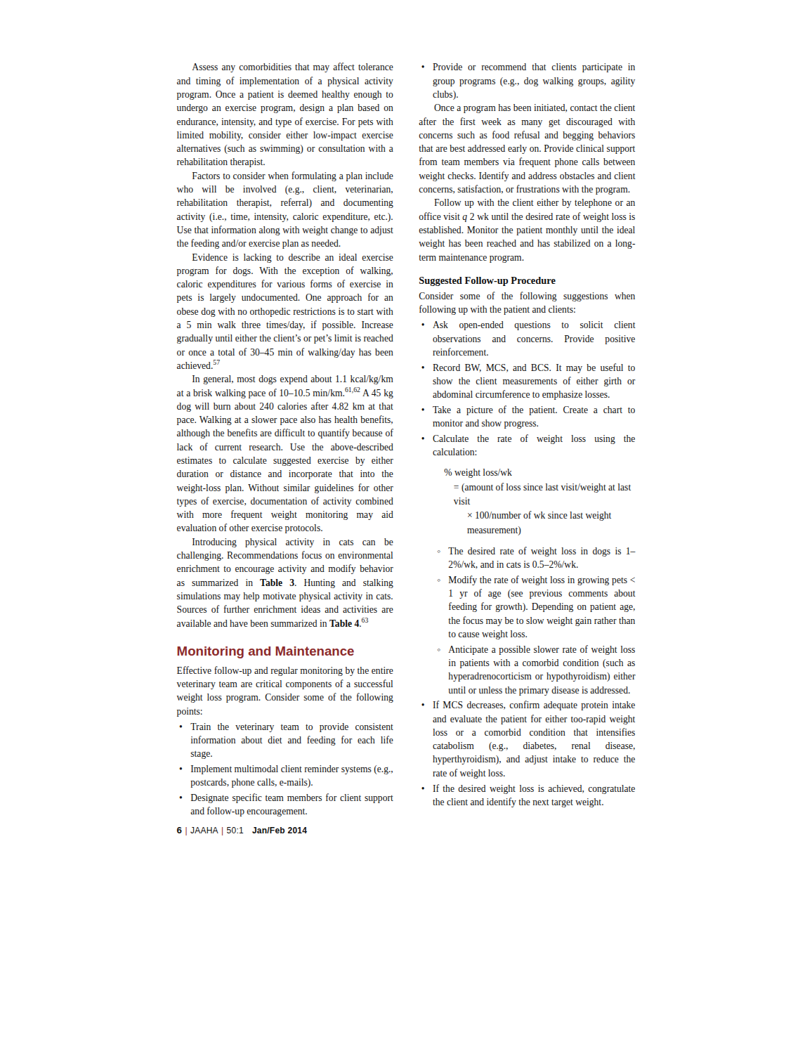Assess any comorbidities that may affect tolerance and timing of implementation of a physical activity program. Once a patient is deemed healthy enough to undergo an exercise program, design a plan based on endurance, intensity, and type of exercise. For pets with limited mobility, consider either low-impact exercise alternatives (such as swimming) or consultation with a rehabilitation therapist.
Factors to consider when formulating a plan include who will be involved (e.g., client, veterinarian, rehabilitation therapist, referral) and documenting activity (i.e., time, intensity, caloric expenditure, etc.). Use that information along with weight change to adjust the feeding and/or exercise plan as needed.
Evidence is lacking to describe an ideal exercise program for dogs. With the exception of walking, caloric expenditures for various forms of exercise in pets is largely undocumented. One approach for an obese dog with no orthopedic restrictions is to start with a 5 min walk three times/day, if possible. Increase gradually until either the client’s or pet’s limit is reached or once a total of 30–45 min of walking/day has been achieved.57
In general, most dogs expend about 1.1 kcal/kg/km at a brisk walking pace of 10–10.5 min/km.61,62 A 45 kg dog will burn about 240 calories after 4.82 km at that pace. Walking at a slower pace also has health benefits, although the benefits are difficult to quantify because of lack of current research. Use the above-described estimates to calculate suggested exercise by either duration or distance and incorporate that into the weight-loss plan. Without similar guidelines for other types of exercise, documentation of activity combined with more frequent weight monitoring may aid evaluation of other exercise protocols.
Introducing physical activity in cats can be challenging. Recommendations focus on environmental enrichment to encourage activity and modify behavior as summarized in Table 3. Hunting and stalking simulations may help motivate physical activity in cats. Sources of further enrichment ideas and activities are available and have been summarized in Table 4.63
Monitoring and Maintenance
Effective follow-up and regular monitoring by the entire veterinary team are critical components of a successful weight loss program. Consider some of the following points:
Train the veterinary team to provide consistent information about diet and feeding for each life stage.
Implement multimodal client reminder systems (e.g., postcards, phone calls, e-mails).
Designate specific team members for client support and follow-up encouragement.
Provide or recommend that clients participate in group programs (e.g., dog walking groups, agility clubs).
Once a program has been initiated, contact the client after the first week as many get discouraged with concerns such as food refusal and begging behaviors that are best addressed early on. Provide clinical support from team members via frequent phone calls between weight checks. Identify and address obstacles and client concerns, satisfaction, or frustrations with the program.
Follow up with the client either by telephone or an office visit q 2 wk until the desired rate of weight loss is established. Monitor the patient monthly until the ideal weight has been reached and has stabilized on a long-term maintenance program.
Suggested Follow-up Procedure
Consider some of the following suggestions when following up with the patient and clients:
Ask open-ended questions to solicit client observations and concerns. Provide positive reinforcement.
Record BW, MCS, and BCS. It may be useful to show the client measurements of either girth or abdominal circumference to emphasize losses.
Take a picture of the patient. Create a chart to monitor and show progress.
Calculate the rate of weight loss using the calculation:
% weight loss/wk
= (amount of loss since last visit/weight at last visit
× 100/number of wk since last weight measurement)
The desired rate of weight loss in dogs is 1–2%/wk, and in cats is 0.5–2%/wk.
Modify the rate of weight loss in growing pets < 1 yr of age (see previous comments about feeding for growth). Depending on patient age, the focus may be to slow weight gain rather than to cause weight loss.
Anticipate a possible slower rate of weight loss in patients with a comorbid condition (such as hyperadrenocorticism or hypothyroidism) either until or unless the primary disease is addressed.
If MCS decreases, confirm adequate protein intake and evaluate the patient for either too-rapid weight loss or a comorbid condition that intensifies catabolism (e.g., diabetes, renal disease, hyperthyroidism), and adjust intake to reduce the rate of weight loss.
If the desired weight loss is achieved, congratulate the client and identify the next target weight.
6|JAAHA|50:1 Jan/Feb 2014